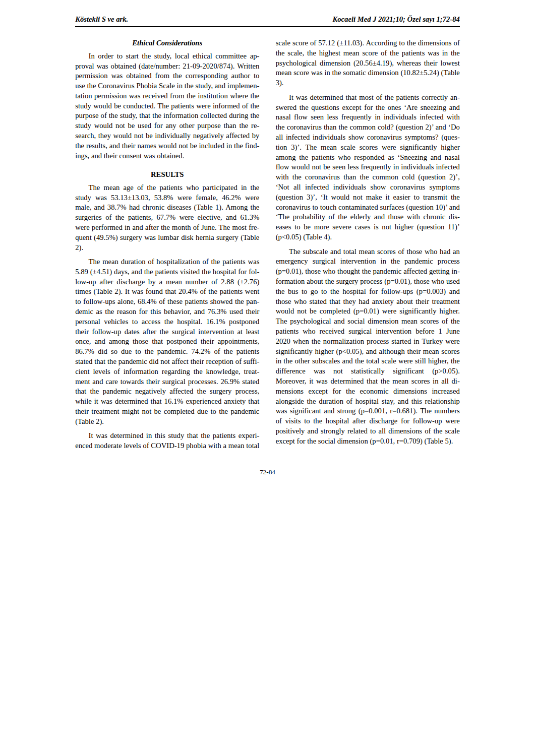Köstekli S ve ark. Kocaeli Med J 2021;10; Özel sayı 1;72-84
Ethical Considerations
In order to start the study, local ethical committee approval was obtained (date/number: 21-09-2020/874). Written permission was obtained from the corresponding author to use the Coronavirus Phobia Scale in the study, and implementation permission was received from the institution where the study would be conducted. The patients were informed of the purpose of the study, that the information collected during the study would not be used for any other purpose than the research, they would not be individually negatively affected by the results, and their names would not be included in the findings, and their consent was obtained.
Results
The mean age of the patients who participated in the study was 53.13±13.03, 53.8% were female, 46.2% were male, and 38.7% had chronic diseases (Table 1). Among the surgeries of the patients, 67.7% were elective, and 61.3% were performed in and after the month of June. The most frequent (49.5%) surgery was lumbar disk hernia surgery (Table 2).
The mean duration of hospitalization of the patients was 5.89 (±4.51) days, and the patients visited the hospital for follow-up after discharge by a mean number of 2.88 (±2.76) times (Table 2). It was found that 20.4% of the patients went to follow-ups alone, 68.4% of these patients showed the pandemic as the reason for this behavior, and 76.3% used their personal vehicles to access the hospital. 16.1% postponed their follow-up dates after the surgical intervention at least once, and among those that postponed their appointments, 86.7% did so due to the pandemic. 74.2% of the patients stated that the pandemic did not affect their reception of sufficient levels of information regarding the knowledge, treatment and care towards their surgical processes. 26.9% stated that the pandemic negatively affected the surgery process, while it was determined that 16.1% experienced anxiety that their treatment might not be completed due to the pandemic (Table 2).
It was determined in this study that the patients experienced moderate levels of COVID-19 phobia with a mean total scale score of 57.12 (±11.03). According to the dimensions of the scale, the highest mean score of the patients was in the psychological dimension (20.56±4.19), whereas their lowest mean score was in the somatic dimension (10.82±5.24) (Table 3).
It was determined that most of the patients correctly answered the questions except for the ones ‘Are sneezing and nasal flow seen less frequently in individuals infected with the coronavirus than the common cold? (question 2)’ and ‘Do all infected individuals show coronavirus symptoms? (question 3)’. The mean scale scores were significantly higher among the patients who responded as ‘Sneezing and nasal flow would not be seen less frequently in individuals infected with the coronavirus than the common cold (question 2)’, ‘Not all infected individuals show coronavirus symptoms (question 3)’, ‘It would not make it easier to transmit the coronavirus to touch contaminated surfaces (question 10)’ and ‘The probability of the elderly and those with chronic diseases to be more severe cases is not higher (question 11)’ (p<0.05) (Table 4).
The subscale and total mean scores of those who had an emergency surgical intervention in the pandemic process (p=0.01), those who thought the pandemic affected getting information about the surgery process (p=0.01), those who used the bus to go to the hospital for follow-ups (p=0.003) and those who stated that they had anxiety about their treatment would not be completed (p=0.01) were significantly higher. The psychological and social dimension mean scores of the patients who received surgical intervention before 1 June 2020 when the normalization process started in Turkey were significantly higher (p<0.05), and although their mean scores in the other subscales and the total scale were still higher, the difference was not statistically significant (p>0.05). Moreover, it was determined that the mean scores in all dimensions except for the economic dimensions increased alongside the duration of hospital stay, and this relationship was significant and strong (p=0.001, r=0.681). The numbers of visits to the hospital after discharge for follow-up were positively and strongly related to all dimensions of the scale except for the social dimension (p=0.01, r=0.709) (Table 5).
72-84